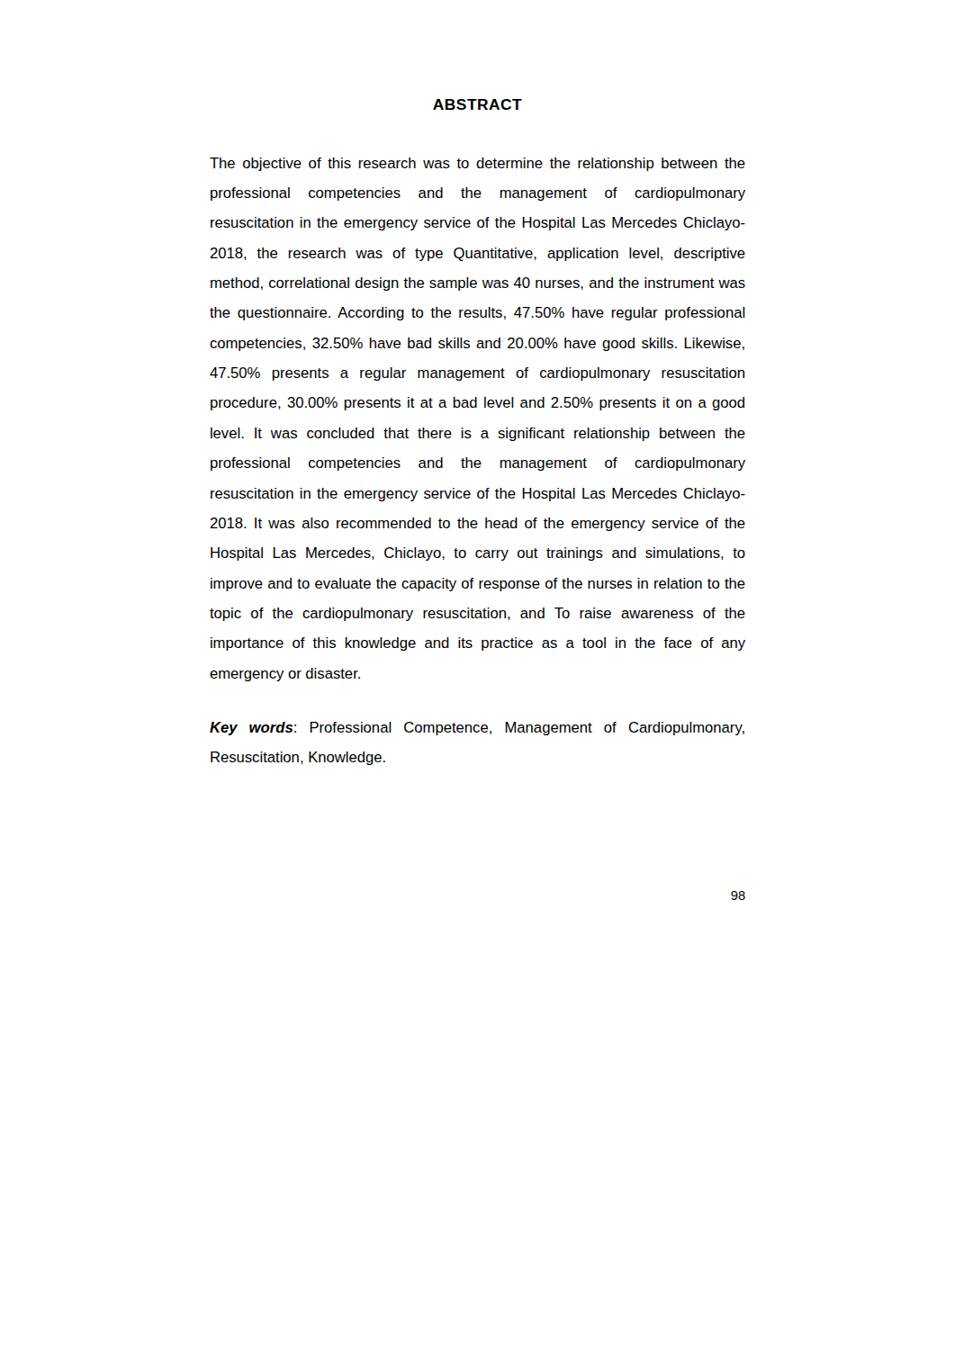ABSTRACT
The objective of this research was to determine the relationship between the professional competencies and the management of cardiopulmonary resuscitation in the emergency service of the Hospital Las Mercedes Chiclayo-2018, the research was of type Quantitative, application level, descriptive method, correlational design the sample was 40 nurses, and the instrument was the questionnaire. According to the results, 47.50% have regular professional competencies, 32.50% have bad skills and 20.00% have good skills. Likewise, 47.50% presents a regular management of cardiopulmonary resuscitation procedure, 30.00% presents it at a bad level and 2.50% presents it on a good level. It was concluded that there is a significant relationship between the professional competencies and the management of cardiopulmonary resuscitation in the emergency service of the Hospital Las Mercedes Chiclayo-2018. It was also recommended to the head of the emergency service of the Hospital Las Mercedes, Chiclayo, to carry out trainings and simulations, to improve and to evaluate the capacity of response of the nurses in relation to the topic of the cardiopulmonary resuscitation, and To raise awareness of the importance of this knowledge and its practice as a tool in the face of any emergency or disaster.
Key words: Professional Competence, Management of Cardiopulmonary, Resuscitation, Knowledge.
98